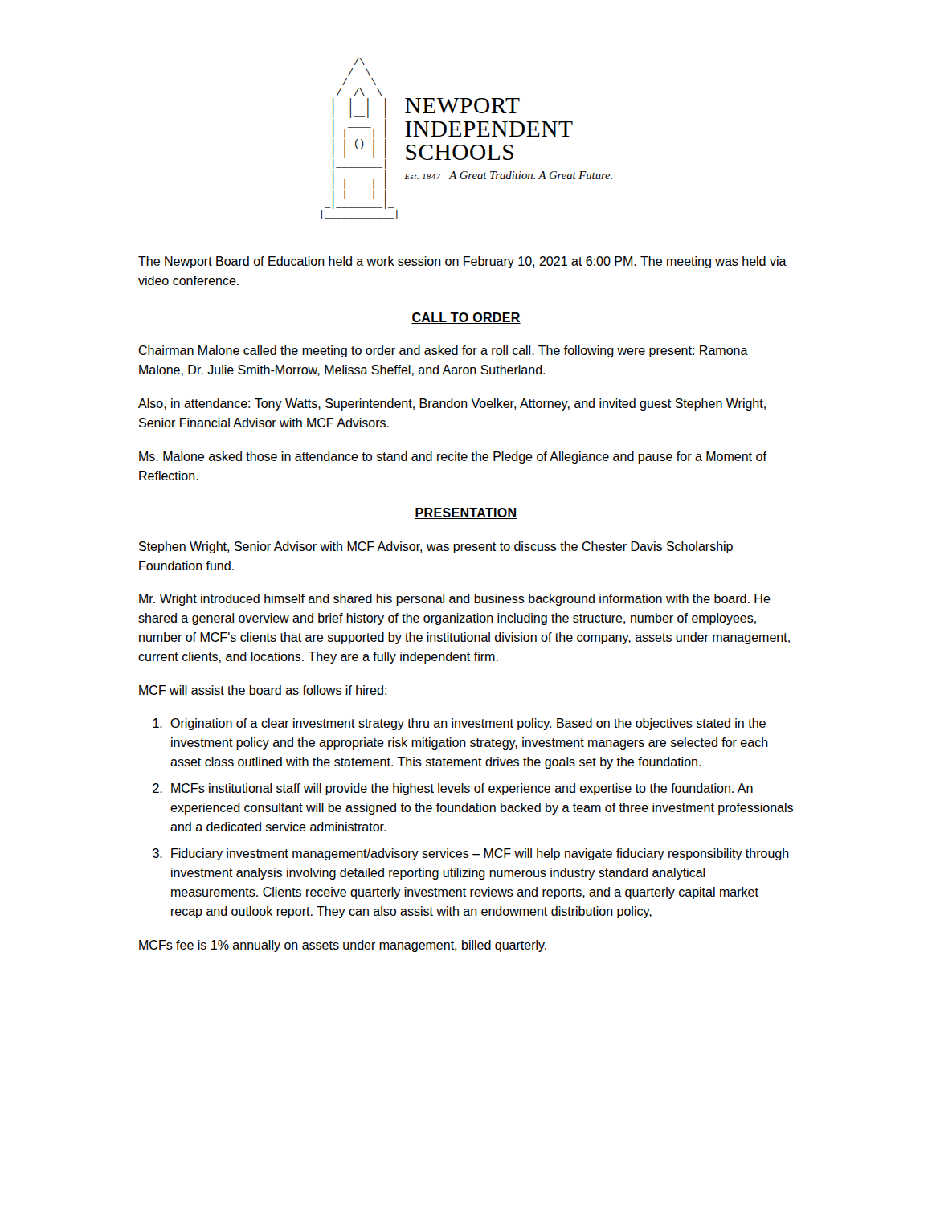/\ / \ / \ / /\ \ | | | | | |__| | | ____ | | | | | | | () | | | |____| | |________| | ____ | | | | | | |____| | _|________|_ |____________|
NEWPORT
INDEPENDENT
SCHOOLS
Est. 1847 A Great Tradition. A Great Future.
The Newport Board of Education held a work session on February 10, 2021 at 6:00 PM. The meeting was held via video conference.
CALL TO ORDER
Chairman Malone called the meeting to order and asked for a roll call. The following were present: Ramona Malone, Dr. Julie Smith-Morrow, Melissa Sheffel, and Aaron Sutherland.
Also, in attendance: Tony Watts, Superintendent, Brandon Voelker, Attorney, and invited guest Stephen Wright, Senior Financial Advisor with MCF Advisors.
Ms. Malone asked those in attendance to stand and recite the Pledge of Allegiance and pause for a Moment of Reflection.
PRESENTATION
Stephen Wright, Senior Advisor with MCF Advisor, was present to discuss the Chester Davis Scholarship Foundation fund.
Mr. Wright introduced himself and shared his personal and business background information with the board. He shared a general overview and brief history of the organization including the structure, number of employees, number of MCF's clients that are supported by the institutional division of the company, assets under management, current clients, and locations. They are a fully independent firm.
MCF will assist the board as follows if hired:
Origination of a clear investment strategy thru an investment policy. Based on the objectives stated in the investment policy and the appropriate risk mitigation strategy, investment managers are selected for each asset class outlined with the statement. This statement drives the goals set by the foundation.
MCFs institutional staff will provide the highest levels of experience and expertise to the foundation. An experienced consultant will be assigned to the foundation backed by a team of three investment professionals and a dedicated service administrator.
Fiduciary investment management/advisory services – MCF will help navigate fiduciary responsibility through investment analysis involving detailed reporting utilizing numerous industry standard analytical measurements. Clients receive quarterly investment reviews and reports, and a quarterly capital market recap and outlook report. They can also assist with an endowment distribution policy,
MCFs fee is 1% annually on assets under management, billed quarterly.